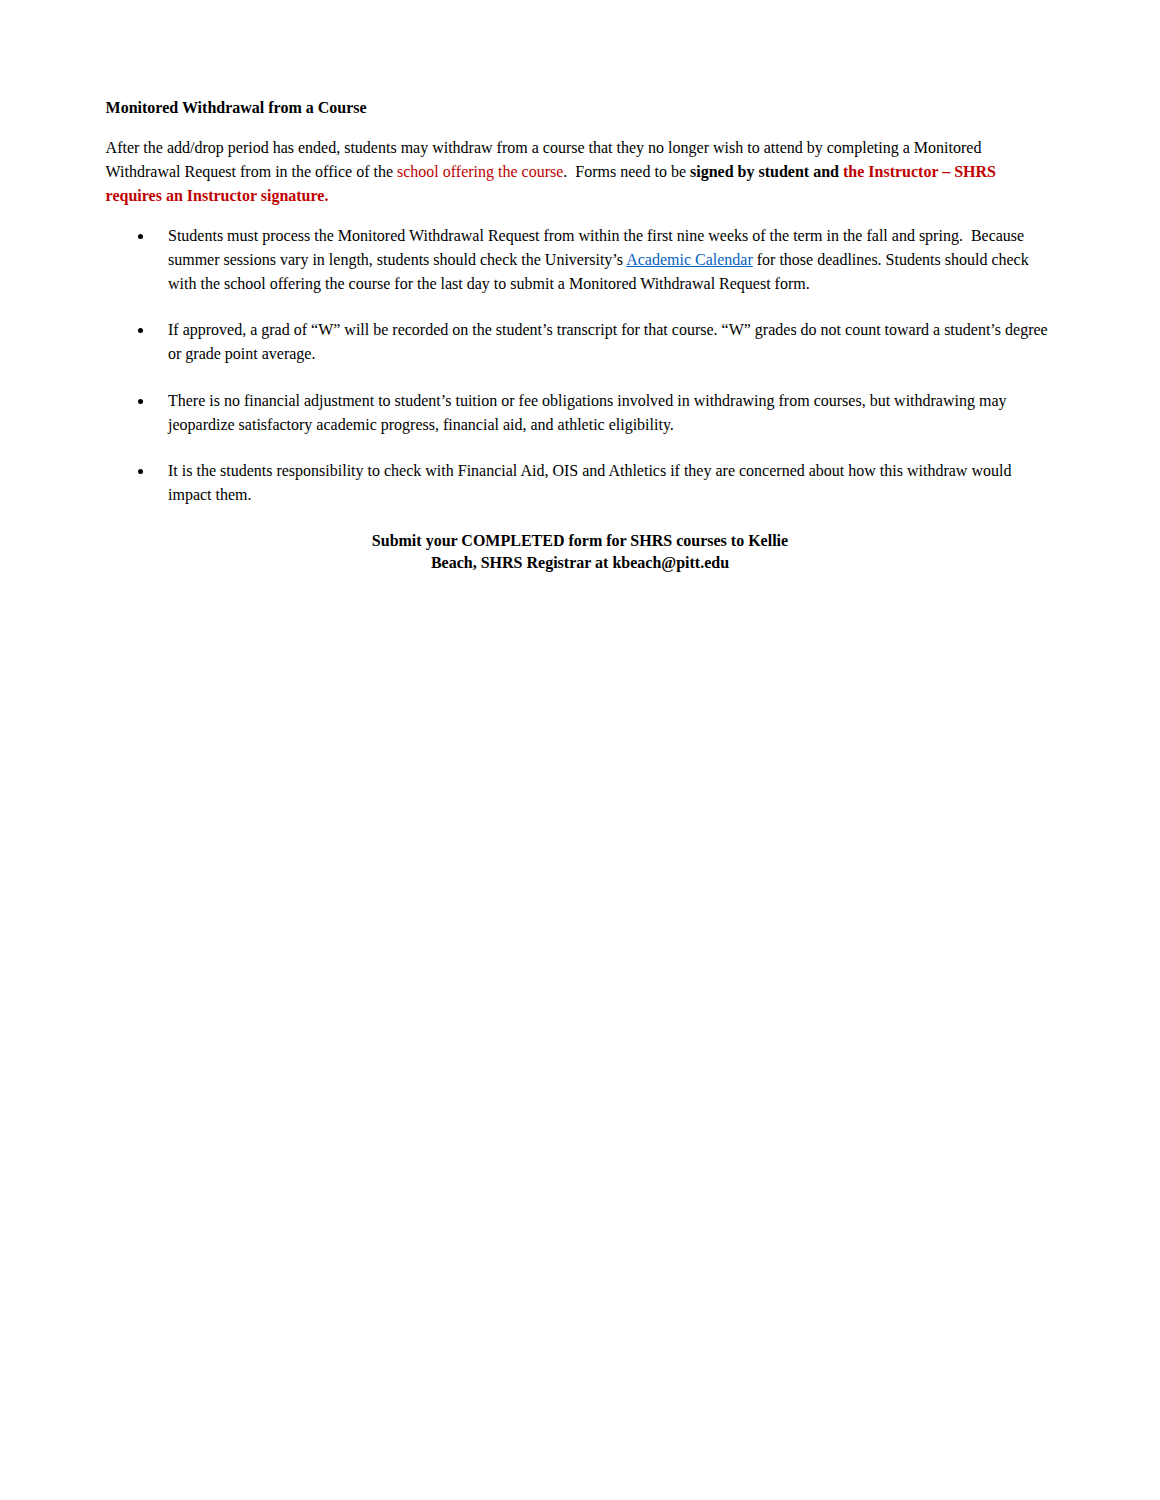Monitored Withdrawal from a Course
After the add/drop period has ended, students may withdraw from a course that they no longer wish to attend by completing a Monitored Withdrawal Request from in the office of the school offering the course. Forms need to be signed by student and the Instructor – SHRS requires an Instructor signature.
Students must process the Monitored Withdrawal Request from within the first nine weeks of the term in the fall and spring. Because summer sessions vary in length, students should check the University’s Academic Calendar for those deadlines. Students should check with the school offering the course for the last day to submit a Monitored Withdrawal Request form.
If approved, a grad of “W” will be recorded on the student’s transcript for that course. “W” grades do not count toward a student’s degree or grade point average.
There is no financial adjustment to student’s tuition or fee obligations involved in withdrawing from courses, but withdrawing may jeopardize satisfactory academic progress, financial aid, and athletic eligibility.
It is the students responsibility to check with Financial Aid, OIS and Athletics if they are concerned about how this withdraw would impact them.
Submit your COMPLETED form for SHRS courses to Kellie
Beach, SHRS Registrar at kbeach@pitt.edu